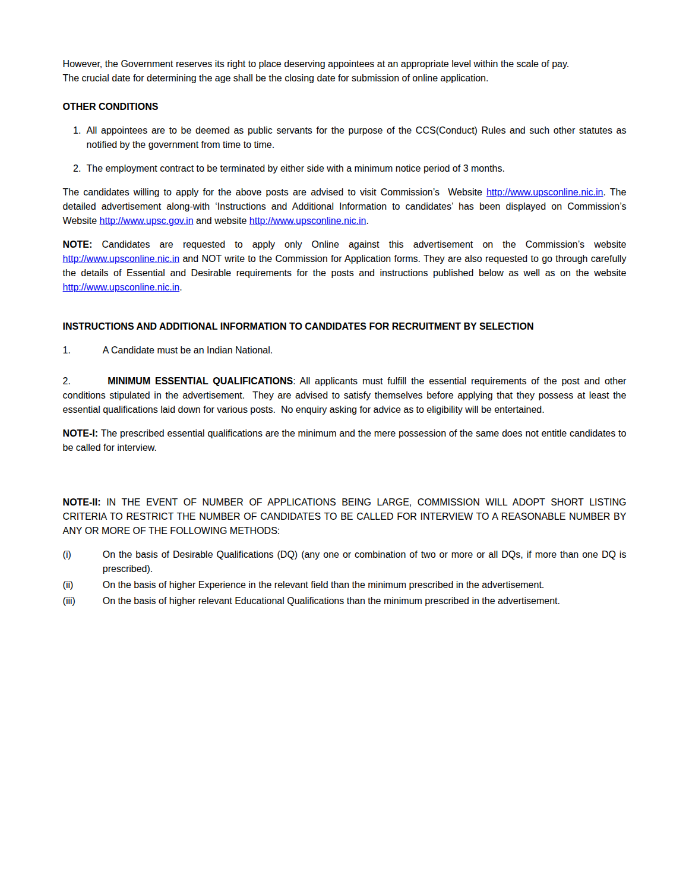However, the Government reserves its right to place deserving appointees at an appropriate level within the scale of pay.
The crucial date for determining the age shall be the closing date for submission of online application.
OTHER CONDITIONS
All appointees are to be deemed as public servants for the purpose of the CCS(Conduct) Rules and such other statutes as notified by the government from time to time.
The employment contract to be terminated by either side with a minimum notice period of 3 months.
The candidates willing to apply for the above posts are advised to visit Commission’s Website http://www.upsconline.nic.in. The detailed advertisement along-with ‘Instructions and Additional Information to candidates’ has been displayed on Commission’s Website http://www.upsc.gov.in and website http://www.upsconline.nic.in.
NOTE: Candidates are requested to apply only Online against this advertisement on the Commission’s website http://www.upsconline.nic.in and NOT write to the Commission for Application forms. They are also requested to go through carefully the details of Essential and Desirable requirements for the posts and instructions published below as well as on the website http://www.upsconline.nic.in.
INSTRUCTIONS AND ADDITIONAL INFORMATION TO CANDIDATES FOR RECRUITMENT BY SELECTION
1.
A Candidate must be an Indian National.
2. MINIMUM ESSENTIAL QUALIFICATIONS: All applicants must fulfill the essential requirements of the post and other conditions stipulated in the advertisement. They are advised to satisfy themselves before applying that they possess at least the essential qualifications laid down for various posts. No enquiry asking for advice as to eligibility will be entertained.
NOTE-I: The prescribed essential qualifications are the minimum and the mere possession of the same does not entitle candidates to be called for interview.
NOTE-II: IN THE EVENT OF NUMBER OF APPLICATIONS BEING LARGE, COMMISSION WILL ADOPT SHORT LISTING CRITERIA TO RESTRICT THE NUMBER OF CANDIDATES TO BE CALLED FOR INTERVIEW TO A REASONABLE NUMBER BY ANY OR MORE OF THE FOLLOWING METHODS:
(i)
On the basis of Desirable Qualifications (DQ) (any one or combination of two or more or all DQs, if more than one DQ is prescribed).
(ii)
On the basis of higher Experience in the relevant field than the minimum prescribed in the advertisement.
(iii)
On the basis of higher relevant Educational Qualifications than the minimum prescribed in the advertisement.